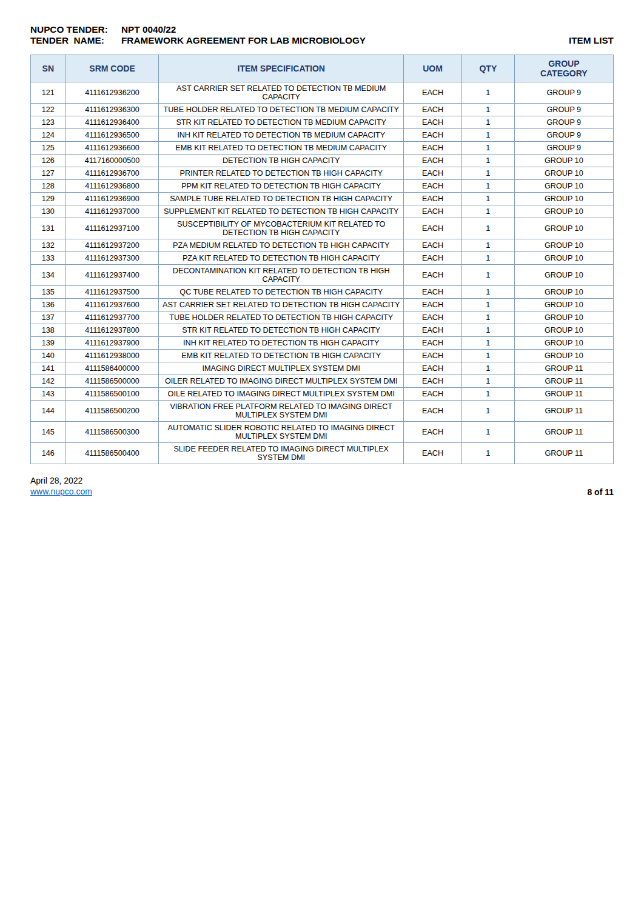| NUPCO TENDER: | NPT 0040/22 | |
| TENDER NAME: | FRAMEWORK AGREEMENT FOR LAB MICROBIOLOGY | ITEM LIST |
| SN | SRM CODE | ITEM SPECIFICATION | UOM | QTY | GROUP CATEGORY |
| --- | --- | --- | --- | --- | --- |
| 121 | 4111612936200 | AST CARRIER SET RELATED TO DETECTION TB MEDIUM CAPACITY | EACH | 1 | GROUP 9 |
| 122 | 4111612936300 | TUBE HOLDER RELATED TO DETECTION TB MEDIUM CAPACITY | EACH | 1 | GROUP 9 |
| 123 | 4111612936400 | STR KIT RELATED TO DETECTION TB MEDIUM CAPACITY | EACH | 1 | GROUP 9 |
| 124 | 4111612936500 | INH KIT RELATED TO DETECTION TB MEDIUM CAPACITY | EACH | 1 | GROUP 9 |
| 125 | 4111612936600 | EMB KIT RELATED TO DETECTION TB MEDIUM CAPACITY | EACH | 1 | GROUP 9 |
| 126 | 4117160000500 | DETECTION TB HIGH CAPACITY | EACH | 1 | GROUP 10 |
| 127 | 4111612936700 | PRINTER RELATED TO DETECTION TB HIGH CAPACITY | EACH | 1 | GROUP 10 |
| 128 | 4111612936800 | PPM KIT RELATED TO DETECTION TB HIGH CAPACITY | EACH | 1 | GROUP 10 |
| 129 | 4111612936900 | SAMPLE TUBE RELATED TO DETECTION TB HIGH CAPACITY | EACH | 1 | GROUP 10 |
| 130 | 4111612937000 | SUPPLEMENT KIT RELATED TO DETECTION TB HIGH CAPACITY | EACH | 1 | GROUP 10 |
| 131 | 4111612937100 | SUSCEPTIBILITY OF MYCOBACTERIUM KIT RELATED TO DETECTION TB HIGH CAPACITY | EACH | 1 | GROUP 10 |
| 132 | 4111612937200 | PZA MEDIUM RELATED TO DETECTION TB HIGH CAPACITY | EACH | 1 | GROUP 10 |
| 133 | 4111612937300 | PZA KIT RELATED TO DETECTION TB HIGH CAPACITY | EACH | 1 | GROUP 10 |
| 134 | 4111612937400 | DECONTAMINATION KIT RELATED TO DETECTION TB HIGH CAPACITY | EACH | 1 | GROUP 10 |
| 135 | 4111612937500 | QC TUBE RELATED TO DETECTION TB HIGH CAPACITY | EACH | 1 | GROUP 10 |
| 136 | 4111612937600 | AST CARRIER SET RELATED TO DETECTION TB HIGH CAPACITY | EACH | 1 | GROUP 10 |
| 137 | 4111612937700 | TUBE HOLDER RELATED TO DETECTION TB HIGH CAPACITY | EACH | 1 | GROUP 10 |
| 138 | 4111612937800 | STR KIT RELATED TO DETECTION TB HIGH CAPACITY | EACH | 1 | GROUP 10 |
| 139 | 4111612937900 | INH KIT RELATED TO DETECTION TB HIGH CAPACITY | EACH | 1 | GROUP 10 |
| 140 | 4111612938000 | EMB KIT RELATED TO DETECTION TB HIGH CAPACITY | EACH | 1 | GROUP 10 |
| 141 | 4111586400000 | IMAGING DIRECT MULTIPLEX SYSTEM DMI | EACH | 1 | GROUP 11 |
| 142 | 4111586500000 | OILER RELATED TO IMAGING DIRECT MULTIPLEX SYSTEM DMI | EACH | 1 | GROUP 11 |
| 143 | 4111586500100 | OILE RELATED TO IMAGING DIRECT MULTIPLEX SYSTEM DMI | EACH | 1 | GROUP 11 |
| 144 | 4111586500200 | VIBRATION FREE PLATFORM RELATED TO IMAGING DIRECT MULTIPLEX SYSTEM DMI | EACH | 1 | GROUP 11 |
| 145 | 4111586500300 | AUTOMATIC SLIDER ROBOTIC RELATED TO IMAGING DIRECT MULTIPLEX SYSTEM DMI | EACH | 1 | GROUP 11 |
| 146 | 4111586500400 | SLIDE FEEDER RELATED TO IMAGING DIRECT MULTIPLEX SYSTEM DMI | EACH | 1 | GROUP 11 |
April 28, 2022
www.nupco.com
8 of 11